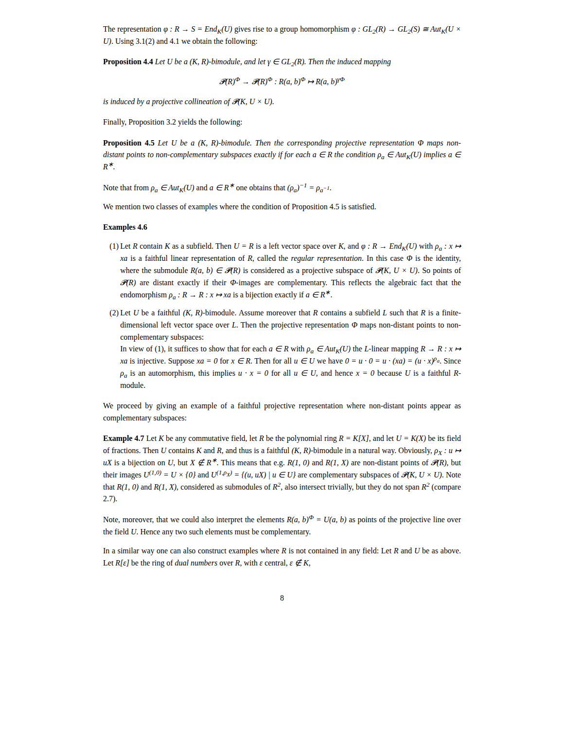The representation φ : R → S = EndK(U) gives rise to a group homomorphism φ : GL2(R) → GL2(S) ≅ AutK(U × U). Using 3.1(2) and 4.1 we obtain the following:
Proposition 4.4 Let U be a (K, R)-bimodule, and let γ ∈ GL2(R). Then the induced mapping
𝓟(R)Φ → 𝓟(R)Φ : R(a, b)Φ ↦ R(a, b)γΦ
is induced by a projective collineation of 𝓟(K, U × U).
Finally, Proposition 3.2 yields the following:
Proposition 4.5 Let U be a (K, R)-bimodule. Then the corresponding projective representation Φ maps non-distant points to non-complementary subspaces exactly if for each a ∈ R the condition ρa ∈ AutK(U) implies a ∈ R∗.
Note that from ρa ∈ AutK(U) and a ∈ R∗ one obtains that (ρa)−1 = ρa−1.
We mention two classes of examples where the condition of Proposition 4.5 is satisfied.
Examples 4.6
(1) Let R contain K as a subfield. Then U = R is a left vector space over K, and φ : R → EndK(U) with ρa : x ↦ xa is a faithful linear representation of R, called the regular representation. In this case Φ is the identity, where the submodule R(a, b) ∈ 𝓟(R) is considered as a projective subspace of 𝓟(K, U × U). So points of 𝓟(R) are distant exactly if their Φ-images are complementary. This reflects the algebraic fact that the endomorphism ρa : R → R : x ↦ xa is a bijection exactly if a ∈ R∗.
(2) Let U be a faithful (K, R)-bimodule. Assume moreover that R contains a subfield L such that R is a finite-dimensional left vector space over L. Then the projective representation Φ maps non-distant points to non-complementary subspaces:
In view of (1), it suffices to show that for each a ∈ R with ρa ∈ AutK(U) the L-linear mapping R → R : x ↦ xa is injective. Suppose xa = 0 for x ∈ R. Then for all u ∈ U we have 0 = u · 0 = u · (xa) = (u · x)ρa. Since ρa is an automorphism, this implies u · x = 0 for all u ∈ U, and hence x = 0 because U is a faithful R-module.
We proceed by giving an example of a faithful projective representation where non-distant points appear as complementary subspaces:
Example 4.7 Let K be any commutative field, let R be the polynomial ring R = K[X], and let U = K(X) be its field of fractions. Then U contains K and R, and thus is a faithful (K, R)-bimodule in a natural way. Obviously, ρX : u ↦ uX is a bijection on U, but X ∉ R∗. This means that e.g. R(1, 0) and R(1, X) are non-distant points of 𝓟(R), but their images U(1,0) = U × {0} and U(1,ρX) = {(u, uX) | u ∈ U} are complementary subspaces of 𝓟(K, U × U). Note that R(1, 0) and R(1, X), considered as submodules of R2, also intersect trivially, but they do not span R2 (compare 2.7).
Note, moreover, that we could also interpret the elements R(a, b)Φ = U(a, b) as points of the projective line over the field U. Hence any two such elements must be complementary.
In a similar way one can also construct examples where R is not contained in any field: Let R and U be as above. Let R[ε] be the ring of dual numbers over R, with ε central, ε ∉ K,
8